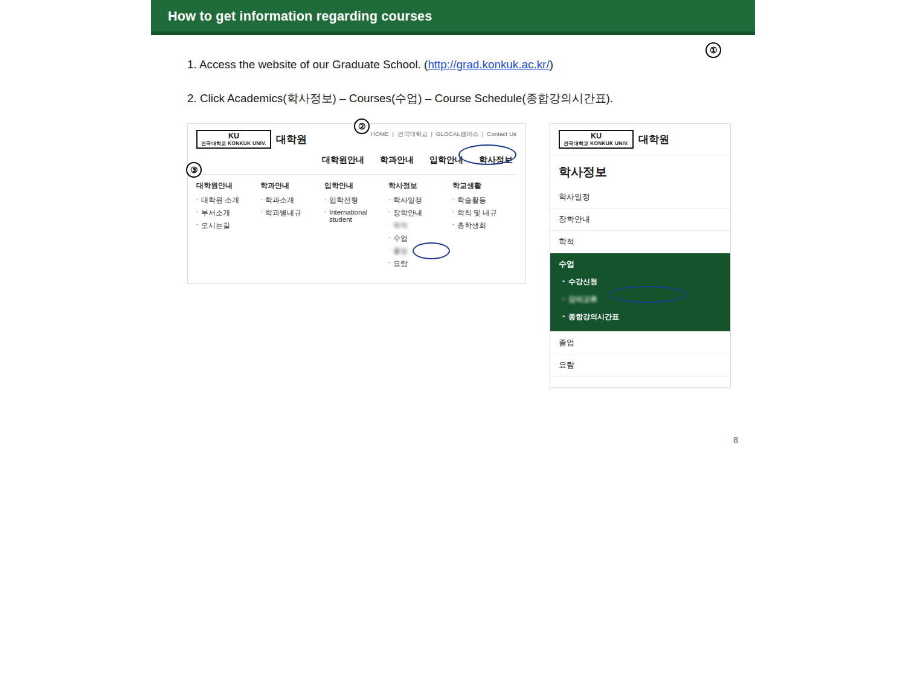How to get information regarding courses
1. Access the website of our Graduate School. (http://grad.konkuk.ac.kr/)
2. Click Academics(학사정보) – Courses(수업) – Course Schedule(종합강의시간표).
KU건국대학교 KONKUK UNIV. 대학원
HOME | 건국대학교 | GLOCAL캠퍼스 | Contact Us
대학원안내 학과안내 입학안내 학사정보
대학원안내
대학원 소개
부서소개
오시는길
학과안내
학과소개
학과별내규
입학안내
입학전형
International student
학사정보
학사일정
장학안내
학적
수업
졸업
요람
학교생활
학술활동
학칙 및 내규
총학생회
① ②
KU건국대학교 KONKUK UNIV. 대학원
학사정보
학사일정
장학안내
학적
수업
수강신청
강의교류
종합강의시간표
졸업
요람
③
8